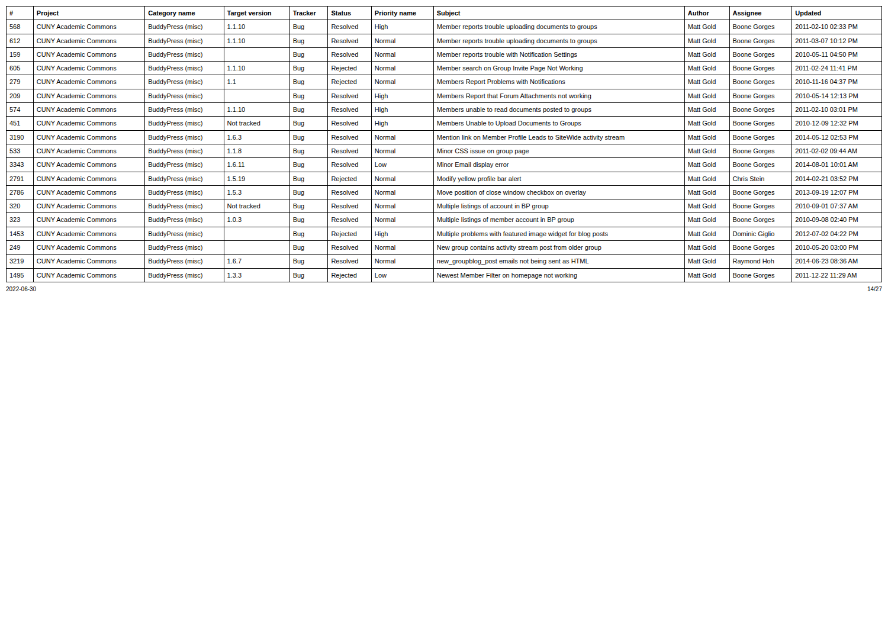| # | Project | Category name | Target version | Tracker | Status | Priority name | Subject | Author | Assignee | Updated |
| --- | --- | --- | --- | --- | --- | --- | --- | --- | --- | --- |
| 568 | CUNY Academic Commons | BuddyPress (misc) | 1.1.10 | Bug | Resolved | High | Member reports trouble uploading documents to groups | Matt Gold | Boone Gorges | 2011-02-10 02:33 PM |
| 612 | CUNY Academic Commons | BuddyPress (misc) | 1.1.10 | Bug | Resolved | Normal | Member reports trouble uploading documents to groups | Matt Gold | Boone Gorges | 2011-03-07 10:12 PM |
| 159 | CUNY Academic Commons | BuddyPress (misc) | | Bug | Resolved | Normal | Member reports trouble with Notification Settings | Matt Gold | Boone Gorges | 2010-05-11 04:50 PM |
| 605 | CUNY Academic Commons | BuddyPress (misc) | 1.1.10 | Bug | Rejected | Normal | Member search on Group Invite Page Not Working | Matt Gold | Boone Gorges | 2011-02-24 11:41 PM |
| 279 | CUNY Academic Commons | BuddyPress (misc) | 1.1 | Bug | Rejected | Normal | Members Report Problems with Notifications | Matt Gold | Boone Gorges | 2010-11-16 04:37 PM |
| 209 | CUNY Academic Commons | BuddyPress (misc) | | Bug | Resolved | High | Members Report that Forum Attachments not working | Matt Gold | Boone Gorges | 2010-05-14 12:13 PM |
| 574 | CUNY Academic Commons | BuddyPress (misc) | 1.1.10 | Bug | Resolved | High | Members unable to read documents posted to groups | Matt Gold | Boone Gorges | 2011-02-10 03:01 PM |
| 451 | CUNY Academic Commons | BuddyPress (misc) | Not tracked | Bug | Resolved | High | Members Unable to Upload Documents to Groups | Matt Gold | Boone Gorges | 2010-12-09 12:32 PM |
| 3190 | CUNY Academic Commons | BuddyPress (misc) | 1.6.3 | Bug | Resolved | Normal | Mention link on Member Profile Leads to SiteWide activity stream | Matt Gold | Boone Gorges | 2014-05-12 02:53 PM |
| 533 | CUNY Academic Commons | BuddyPress (misc) | 1.1.8 | Bug | Resolved | Normal | Minor CSS issue on group page | Matt Gold | Boone Gorges | 2011-02-02 09:44 AM |
| 3343 | CUNY Academic Commons | BuddyPress (misc) | 1.6.11 | Bug | Resolved | Low | Minor Email display error | Matt Gold | Boone Gorges | 2014-08-01 10:01 AM |
| 2791 | CUNY Academic Commons | BuddyPress (misc) | 1.5.19 | Bug | Rejected | Normal | Modify yellow profile bar alert | Matt Gold | Chris Stein | 2014-02-21 03:52 PM |
| 2786 | CUNY Academic Commons | BuddyPress (misc) | 1.5.3 | Bug | Resolved | Normal | Move position of close window checkbox on overlay | Matt Gold | Boone Gorges | 2013-09-19 12:07 PM |
| 320 | CUNY Academic Commons | BuddyPress (misc) | Not tracked | Bug | Resolved | Normal | Multiple listings of account in BP group | Matt Gold | Boone Gorges | 2010-09-01 07:37 AM |
| 323 | CUNY Academic Commons | BuddyPress (misc) | 1.0.3 | Bug | Resolved | Normal | Multiple listings of member account in BP group | Matt Gold | Boone Gorges | 2010-09-08 02:40 PM |
| 1453 | CUNY Academic Commons | BuddyPress (misc) | | Bug | Rejected | High | Multiple problems with featured image widget for blog posts | Matt Gold | Dominic Giglio | 2012-07-02 04:22 PM |
| 249 | CUNY Academic Commons | BuddyPress (misc) | | Bug | Resolved | Normal | New group contains activity stream post from older group | Matt Gold | Boone Gorges | 2010-05-20 03:00 PM |
| 3219 | CUNY Academic Commons | BuddyPress (misc) | 1.6.7 | Bug | Resolved | Normal | new_groupblog_post emails not being sent as HTML | Matt Gold | Raymond Hoh | 2014-06-23 08:36 AM |
| 1495 | CUNY Academic Commons | BuddyPress (misc) | 1.3.3 | Bug | Rejected | Low | Newest Member Filter on homepage not working | Matt Gold | Boone Gorges | 2011-12-22 11:29 AM |
2022-06-30 14/27